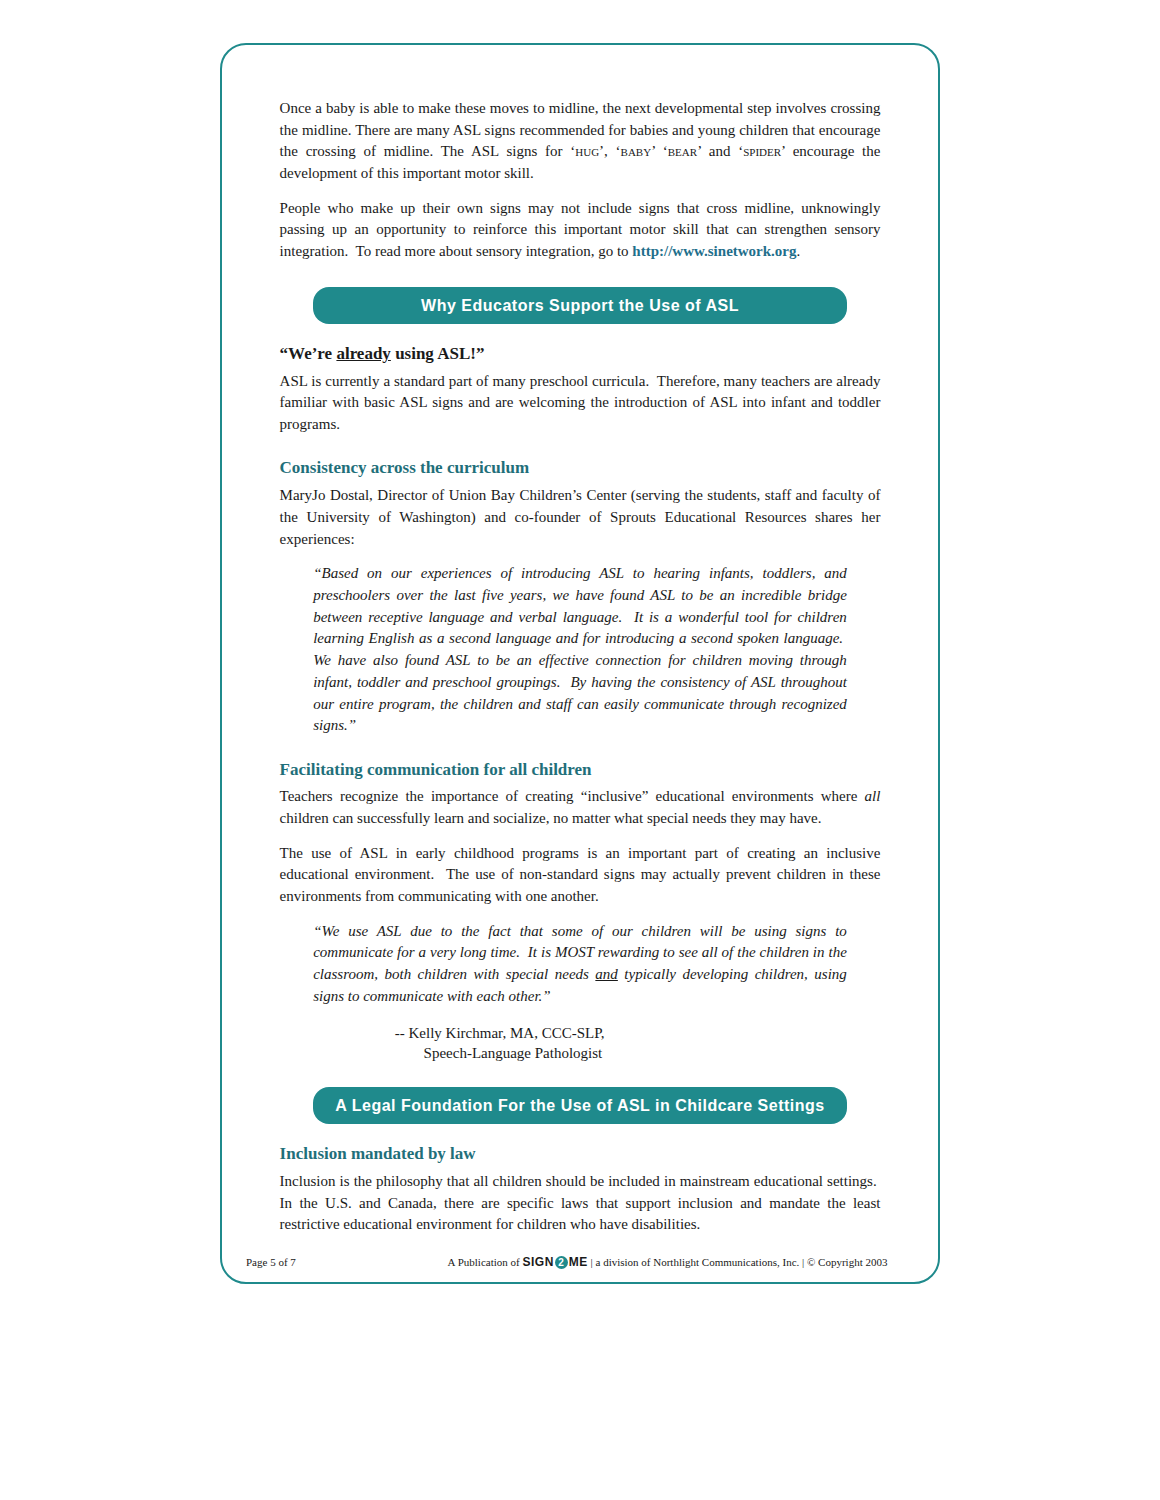Once a baby is able to make these moves to midline, the next developmental step involves crossing the midline. There are many ASL signs recommended for babies and young children that encourage the crossing of midline. The ASL signs for ‘hug’, ‘baby’ ‘bear’ and ‘spider’ encourage the development of this important motor skill.
People who make up their own signs may not include signs that cross midline, unknowingly passing up an opportunity to reinforce this important motor skill that can strengthen sensory integration. To read more about sensory integration, go to http://www.sinetwork.org.
Why Educators Support the Use of ASL
“We’re already using ASL!”
ASL is currently a standard part of many preschool curricula. Therefore, many teachers are already familiar with basic ASL signs and are welcoming the introduction of ASL into infant and toddler programs.
Consistency across the curriculum
MaryJo Dostal, Director of Union Bay Children’s Center (serving the students, staff and faculty of the University of Washington) and co-founder of Sprouts Educational Resources shares her experiences:
“Based on our experiences of introducing ASL to hearing infants, toddlers, and preschoolers over the last five years, we have found ASL to be an incredible bridge between receptive language and verbal language. It is a wonderful tool for children learning English as a second language and for introducing a second spoken language. We have also found ASL to be an effective connection for children moving through infant, toddler and preschool groupings. By having the consistency of ASL throughout our entire program, the children and staff can easily communicate through recognized signs.”
Facilitating communication for all children
Teachers recognize the importance of creating “inclusive” educational environments where all children can successfully learn and socialize, no matter what special needs they may have.
The use of ASL in early childhood programs is an important part of creating an inclusive educational environment. The use of non-standard signs may actually prevent children in these environments from communicating with one another.
“We use ASL due to the fact that some of our children will be using signs to communicate for a very long time. It is MOST rewarding to see all of the children in the classroom, both children with special needs and typically developing children, using signs to communicate with each other.”
-- Kelly Kirchmar, MA, CCC-SLP,
Speech-Language Pathologist
A Legal Foundation For the Use of ASL in Childcare Settings
Inclusion mandated by law
Inclusion is the philosophy that all children should be included in mainstream educational settings. In the U.S. and Canada, there are specific laws that support inclusion and mandate the least restrictive educational environment for children who have disabilities.
Page 5 of 7
A Publication of SIGN2 ME | a division of Northlight Communications, Inc. | © Copyright 2003